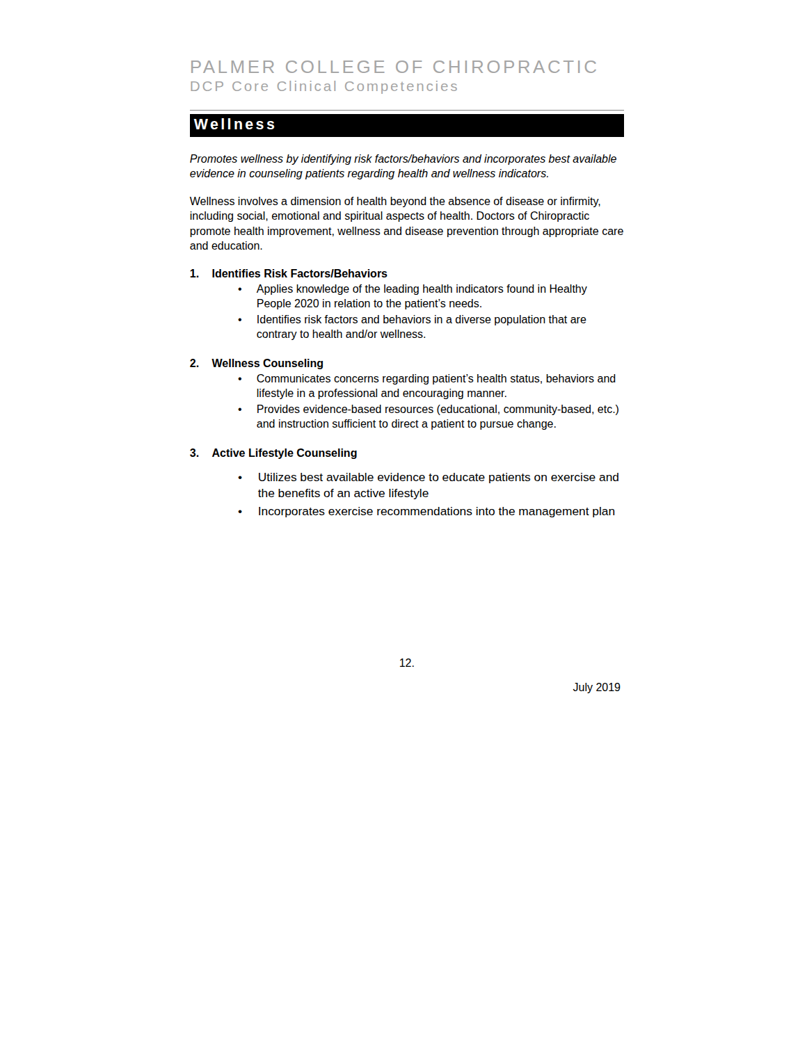PALMER COLLEGE OF CHIROPRACTIC
DCP Core Clinical Competencies
Wellness
Promotes wellness by identifying risk factors/behaviors and incorporates best available evidence in counseling patients regarding health and wellness indicators.
Wellness involves a dimension of health beyond the absence of disease or infirmity, including social, emotional and spiritual aspects of health. Doctors of Chiropractic promote health improvement, wellness and disease prevention through appropriate care and education.
1. Identifies Risk Factors/Behaviors
Applies knowledge of the leading health indicators found in Healthy People 2020 in relation to the patient’s needs.
Identifies risk factors and behaviors in a diverse population that are contrary to health and/or wellness.
2. Wellness Counseling
Communicates concerns regarding patient’s health status, behaviors and lifestyle in a professional and encouraging manner.
Provides evidence-based resources (educational, community-based, etc.) and instruction sufficient to direct a patient to pursue change.
3. Active Lifestyle Counseling
Utilizes best available evidence to educate patients on exercise and the benefits of an active lifestyle
Incorporates exercise recommendations into the management plan
12.
July 2019